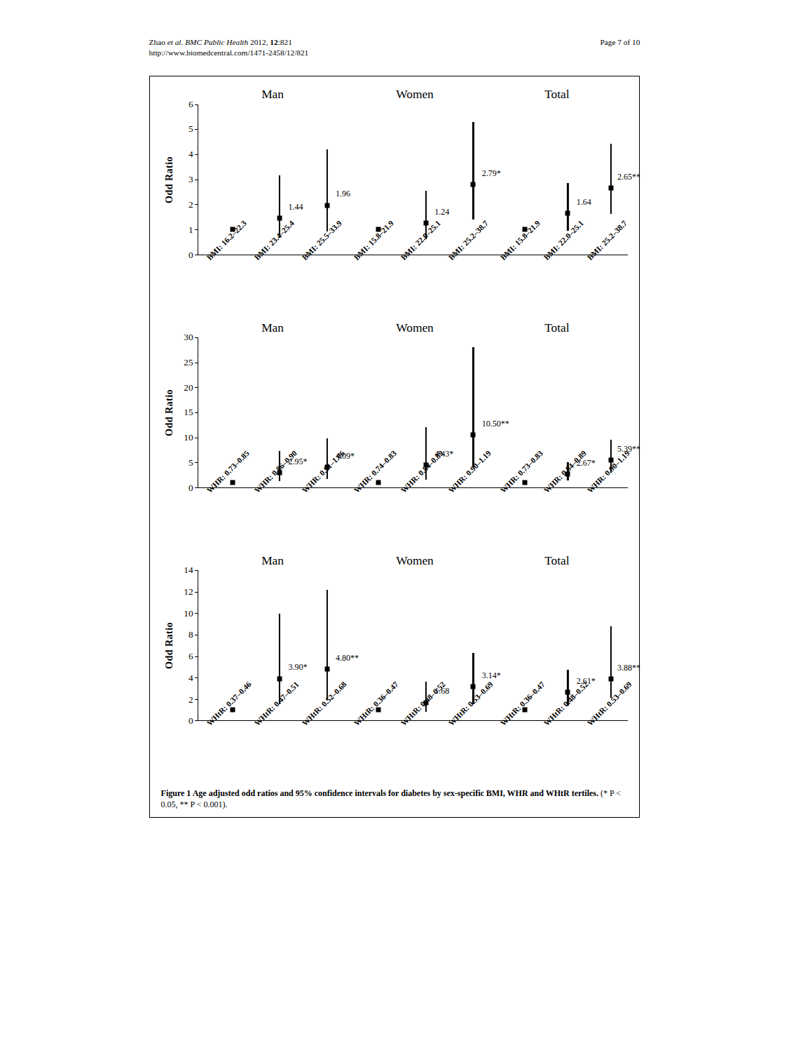Zhao et al. BMC Public Health 2012, 12:821
http://www.biomedcentral.com/1471-2458/12/821
Page 7 of 10
Man Women Total
Odd Ratio
6
5
4
3
2
1
0
1.44
1.96
1.24
2.79*
1.64
2.65**
BMI: 16.2–22.3
BMI: 23.4–25.4
BMI: 25.5–33.9
BMI: 15.8–21.9
BMI: 22.0–25.1
BMI: 25.2–38.7
BMI: 15.8–21.9
BMI: 22.0–25.1
BMI: 25.2–38.7
Man Women Total
Odd Ratio
30
25
20
15
10
5
0
2.95*
4.09*
4.43*
10.50**
2.67*
5.39**
WHR: 0.73–0.85
WHR: 0.86–0.90
WHR: 0.91–1.06
WHR: 0.74–0.83
WHR: 0.84–0.89
WHR: 0.90–1.19
WHR: 0.73–0.83
WHR: 0.84–0.89
WHR: 0.90–1.19
Man Women Total
Odd Ratio
14
12
10
8
6
4
2
0
3.90*
4.80**
1.68
3.14*
2.61*
3.88**
WHtR: 0.37–0.46
WHtR: 0.47–0.51
WHtR: 0.52–0.68
WHtR: 0.36–0.47
WHtR: 0.48–0.52
WHtR: 0.53–0.69
WHtR: 0.36–0.47
WHtR: 0.48–0.52
WHtR: 0.53–0.69
Figure 1 Age adjusted odd ratios and 95% confidence intervals for diabetes by sex-specific BMI, WHR and WHtR tertiles. (* P < 0.05, ** P < 0.001).